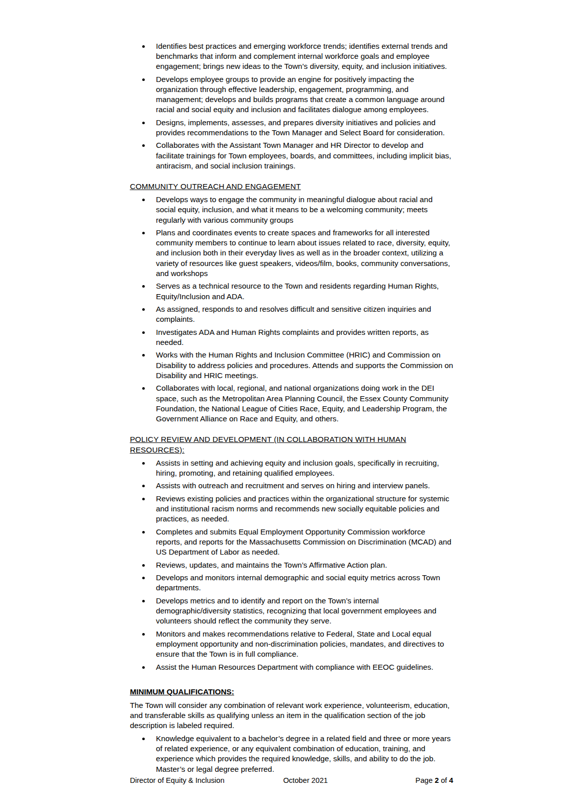Identifies best practices and emerging workforce trends; identifies external trends and benchmarks that inform and complement internal workforce goals and employee engagement; brings new ideas to the Town’s diversity, equity, and inclusion initiatives.
Develops employee groups to provide an engine for positively impacting the organization through effective leadership, engagement, programming, and management; develops and builds programs that create a common language around racial and social equity and inclusion and facilitates dialogue among employees.
Designs, implements, assesses, and prepares diversity initiatives and policies and provides recommendations to the Town Manager and Select Board for consideration.
Collaborates with the Assistant Town Manager and HR Director to develop and facilitate trainings for Town employees, boards, and committees, including implicit bias, antiracism, and social inclusion trainings.
COMMUNITY OUTREACH AND ENGAGEMENT
Develops ways to engage the community in meaningful dialogue about racial and social equity, inclusion, and what it means to be a welcoming community; meets regularly with various community groups
Plans and coordinates events to create spaces and frameworks for all interested community members to continue to learn about issues related to race, diversity, equity, and inclusion both in their everyday lives as well as in the broader context, utilizing a variety of resources like guest speakers, videos/film, books, community conversations, and workshops
Serves as a technical resource to the Town and residents regarding Human Rights, Equity/Inclusion and ADA.
As assigned, responds to and resolves difficult and sensitive citizen inquiries and complaints.
Investigates ADA and Human Rights complaints and provides written reports, as needed.
Works with the Human Rights and Inclusion Committee (HRIC) and Commission on Disability to address policies and procedures. Attends and supports the Commission on Disability and HRIC meetings.
Collaborates with local, regional, and national organizations doing work in the DEI space, such as the Metropolitan Area Planning Council, the Essex County Community Foundation, the National League of Cities Race, Equity, and Leadership Program, the Government Alliance on Race and Equity, and others.
POLICY REVIEW AND DEVELOPMENT (IN COLLABORATION WITH HUMAN RESOURCES):
Assists in setting and achieving equity and inclusion goals, specifically in recruiting, hiring, promoting, and retaining qualified employees.
Assists with outreach and recruitment and serves on hiring and interview panels.
Reviews existing policies and practices within the organizational structure for systemic and institutional racism norms and recommends new socially equitable policies and practices, as needed.
Completes and submits Equal Employment Opportunity Commission workforce reports, and reports for the Massachusetts Commission on Discrimination (MCAD) and US Department of Labor as needed.
Reviews, updates, and maintains the Town’s Affirmative Action plan.
Develops and monitors internal demographic and social equity metrics across Town departments.
Develops metrics and to identify and report on the Town’s internal demographic/diversity statistics, recognizing that local government employees and volunteers should reflect the community they serve.
Monitors and makes recommendations relative to Federal, State and Local equal employment opportunity and non-discrimination policies, mandates, and directives to ensure that the Town is in full compliance.
Assist the Human Resources Department with compliance with EEOC guidelines.
MINIMUM QUALIFICATIONS:
The Town will consider any combination of relevant work experience, volunteerism, education, and transferable skills as qualifying unless an item in the qualification section of the job description is labeled required.
Knowledge equivalent to a bachelor’s degree in a related field and three or more years of related experience, or any equivalent combination of education, training, and experience which provides the required knowledge, skills, and ability to do the job. Master’s or legal degree preferred.
Director of Equity & Inclusion October 2021 Page 2 of 4